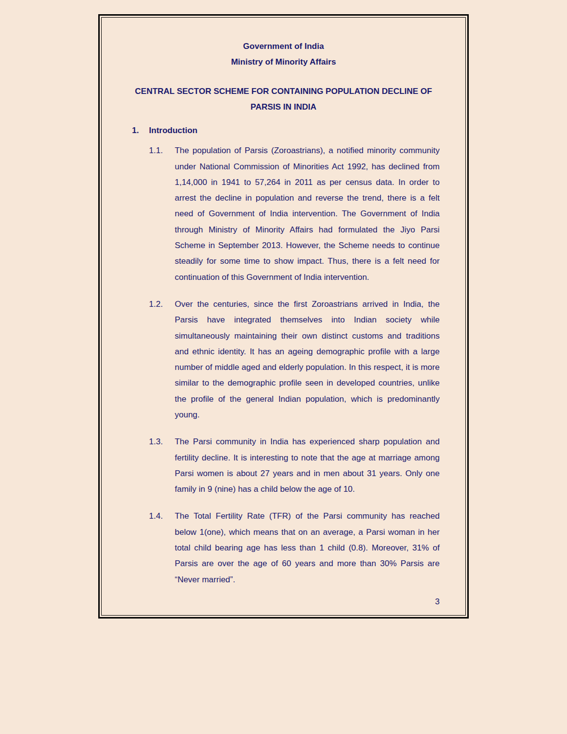Government of India
Ministry of Minority Affairs
CENTRAL SECTOR SCHEME FOR CONTAINING POPULATION DECLINE OF
PARSIS IN INDIA
1. Introduction
1.1. The population of Parsis (Zoroastrians), a notified minority community under National Commission of Minorities Act 1992, has declined from 1,14,000 in 1941 to 57,264 in 2011 as per census data. In order to arrest the decline in population and reverse the trend, there is a felt need of Government of India intervention. The Government of India through Ministry of Minority Affairs had formulated the Jiyo Parsi Scheme in September 2013. However, the Scheme needs to continue steadily for some time to show impact. Thus, there is a felt need for continuation of this Government of India intervention.
1.2. Over the centuries, since the first Zoroastrians arrived in India, the Parsis have integrated themselves into Indian society while simultaneously maintaining their own distinct customs and traditions and ethnic identity. It has an ageing demographic profile with a large number of middle aged and elderly population. In this respect, it is more similar to the demographic profile seen in developed countries, unlike the profile of the general Indian population, which is predominantly young.
1.3. The Parsi community in India has experienced sharp population and fertility decline. It is interesting to note that the age at marriage among Parsi women is about 27 years and in men about 31 years. Only one family in 9 (nine) has a child below the age of 10.
1.4. The Total Fertility Rate (TFR) of the Parsi community has reached below 1(one), which means that on an average, a Parsi woman in her total child bearing age has less than 1 child (0.8). Moreover, 31% of Parsis are over the age of 60 years and more than 30% Parsis are “Never married”.
3